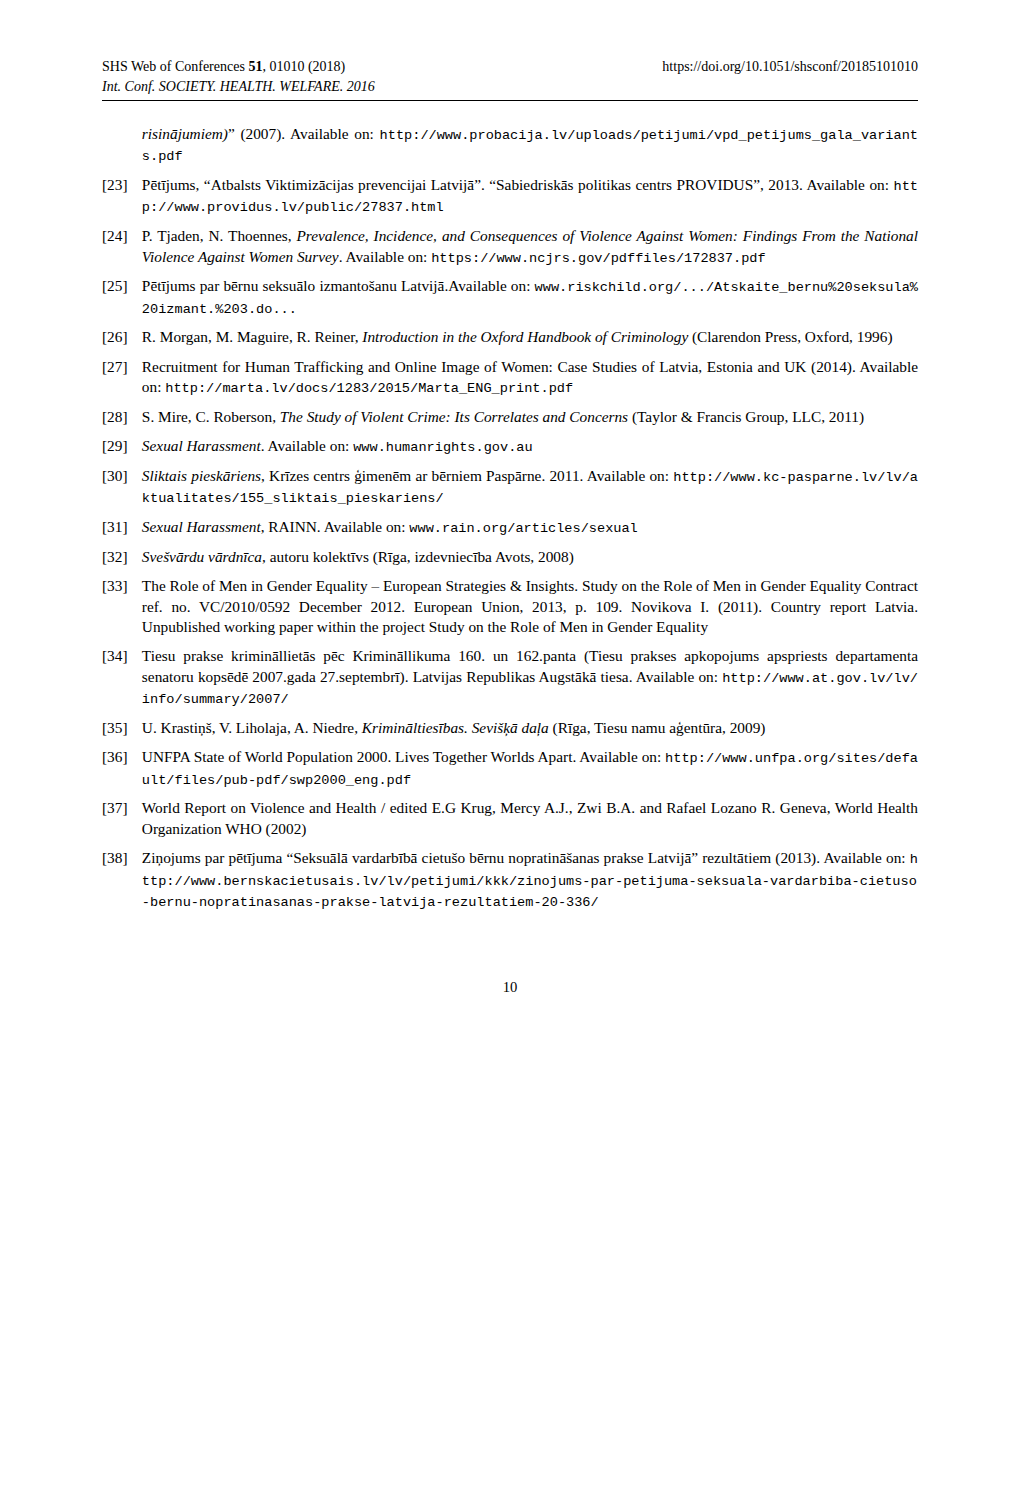SHS Web of Conferences 51, 01010 (2018) https://doi.org/10.1051/shsconf/20185101010
Int. Conf. SOCIETY. HEALTH. WELFARE. 2016
risinājumiem)” (2007). Available on: http://www.probacija.lv/uploads/petijumi/vpd_petijums_gala_variants.pdf
[23] Pētījums, “Atbalsts Viktimizācijas prevencijai Latvijā”. “Sabiedriskās politikas centrs PROVIDUS”, 2013. Available on: http://www.providus.lv/public/27837.html
[24] P. Tjaden, N. Thoennes, Prevalence, Incidence, and Consequences of Violence Against Women: Findings From the National Violence Against Women Survey. Available on: https://www.ncjrs.gov/pdffiles/172837.pdf
[25] Pētījums par bērnu seksuālo izmantošanu Latvijā.Available on: www.riskchild.org/.../Atskaite_bernu%20seksula%20izmant.%203.do...
[26] R. Morgan, M. Maguire, R. Reiner, Introduction in the Oxford Handbook of Criminology (Clarendon Press, Oxford, 1996)
[27] Recruitment for Human Trafficking and Online Image of Women: Case Studies of Latvia, Estonia and UK (2014). Available on: http://marta.lv/docs/1283/2015/Marta_ENG_print.pdf
[28] S. Mire, C. Roberson, The Study of Violent Crime: Its Correlates and Concerns (Taylor & Francis Group, LLC, 2011)
[29] Sexual Harassment. Available on: www.humanrights.gov.au
[30] Sliktais pieskāriens, Krīzes centrs ģimenēm ar bērniem Paspārne. 2011. Available on: http://www.kc-pasparne.lv/lv/aktualitates/155_sliktais_pieskariens/
[31] Sexual Harassment, RAINN. Available on: www.rain.org/articles/sexual
[32] Svešvārdu vārdnīca, autoru kolektīvs (Rīga, izdevniecība Avots, 2008)
[33] The Role of Men in Gender Equality – European Strategies & Insights. Study on the Role of Men in Gender Equality Contract ref. no. VC/2010/0592 December 2012. European Union, 2013, p. 109. Novikova I. (2011). Country report Latvia. Unpublished working paper within the project Study on the Role of Men in Gender Equality
[34] Tiesu prakse krimināllietās pēc Krimināllikuma 160. un 162.panta (Tiesu prakses apkopojums apspriests departamenta senatoru kopsēdē 2007.gada 27.septembrī). Latvijas Republikas Augstākā tiesa. Available on: http://www.at.gov.lv/lv/info/summary/2007/
[35] U. Krastiņš, V. Liholaja, A. Niedre, Krimināltiesības. Sevišķā daļa (Rīga, Tiesu namu aģentūra, 2009)
[36] UNFPA State of World Population 2000. Lives Together Worlds Apart. Available on: http://www.unfpa.org/sites/default/files/pub-pdf/swp2000_eng.pdf
[37] World Report on Violence and Health / edited E.G Krug, Mercy A.J., Zwi B.A. and Rafael Lozano R. Geneva, World Health Organization WHO (2002)
[38] Ziņojums par pētījuma “Seksuālā vardarbībā cietušo bērnu nopratināšanas prakse Latvijā” rezultātiem (2013). Available on: http://www.bernskacietusais.lv/lv/petijumi/kkk/zinojums-par-petijuma-seksuala-vardarbiba-cietuso-bernu-nopratinasanas-prakse-latvija-rezultatiem-20-336/
10